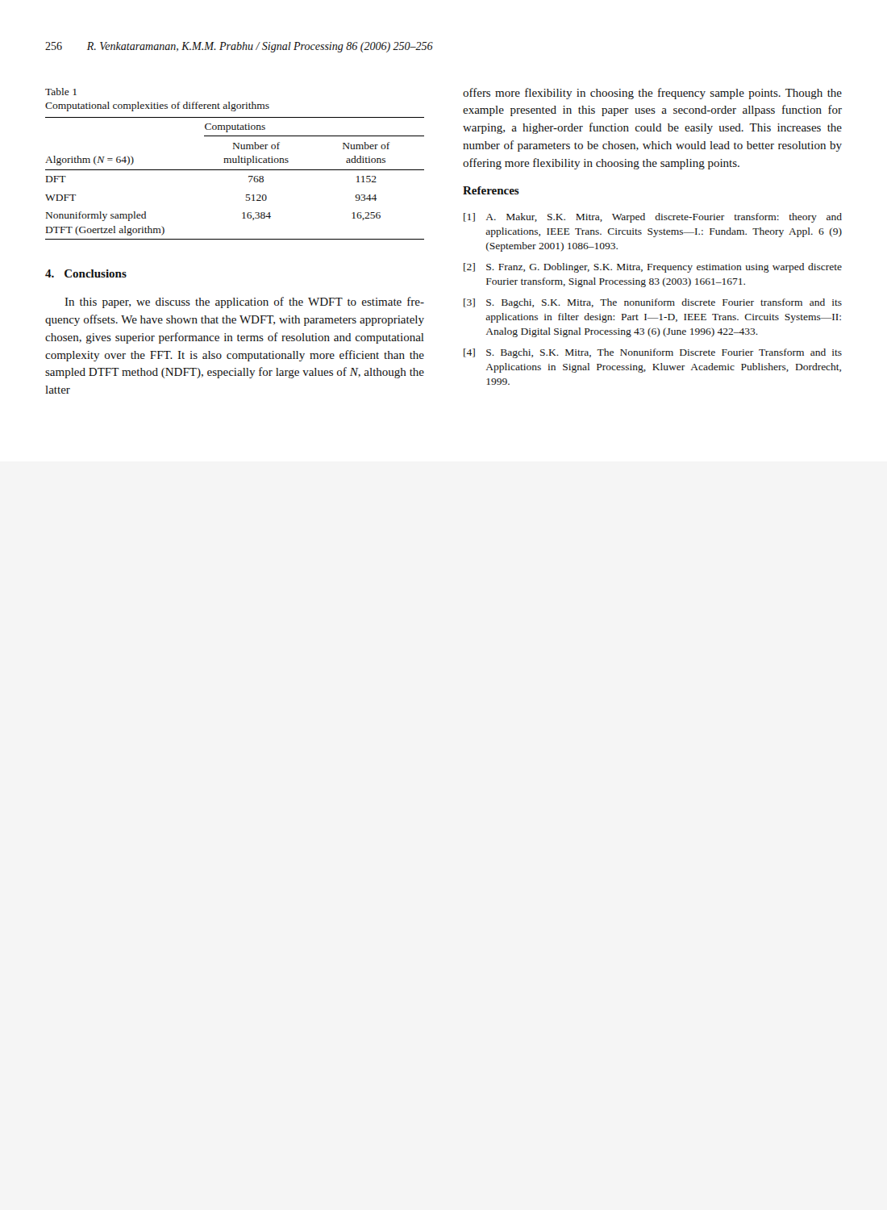256 R. Venkataramanan, K.M.M. Prabhu / Signal Processing 86 (2006) 250–256
Table 1 Computational complexities of different algorithms
| Algorithm ( N = 64)) | Computations |
| --- | --- |
| Number of multiplications | Number of additions |
| DFT | 768 | 1152 |
| WDFT | 5120 | 9344 |
| Nonuniformly sampled DTFT (Goertzel algorithm) | 16,384 | 16,256 |
4. Conclusions
In this paper, we discuss the application of the WDFT to estimate frequency offsets. We have shown that the WDFT, with parameters appropriately chosen, gives superior performance in terms of resolution and computational complexity over the FFT. It is also computationally more efficient than the sampled DTFT method (NDFT), especially for large values of N, although the latter
offers more flexibility in choosing the frequency sample points. Though the example presented in this paper uses a second-order allpass function for warping, a higher-order function could be easily used. This increases the number of parameters to be chosen, which would lead to better resolution by offering more flexibility in choosing the sampling points.
References
[1] A. Makur, S.K. Mitra, Warped discrete-Fourier transform: theory and applications, IEEE Trans. Circuits Systems—I.: Fundam. Theory Appl. 6 (9) (September 2001) 1086–1093.
[2] S. Franz, G. Doblinger, S.K. Mitra, Frequency estimation using warped discrete Fourier transform, Signal Processing 83 (2003) 1661–1671.
[3] S. Bagchi, S.K. Mitra, The nonuniform discrete Fourier transform and its applications in filter design: Part I—1-D, IEEE Trans. Circuits Systems—II: Analog Digital Signal Processing 43 (6) (June 1996) 422–433.
[4] S. Bagchi, S.K. Mitra, The Nonuniform Discrete Fourier Transform and its Applications in Signal Processing, Kluwer Academic Publishers, Dordrecht, 1999.